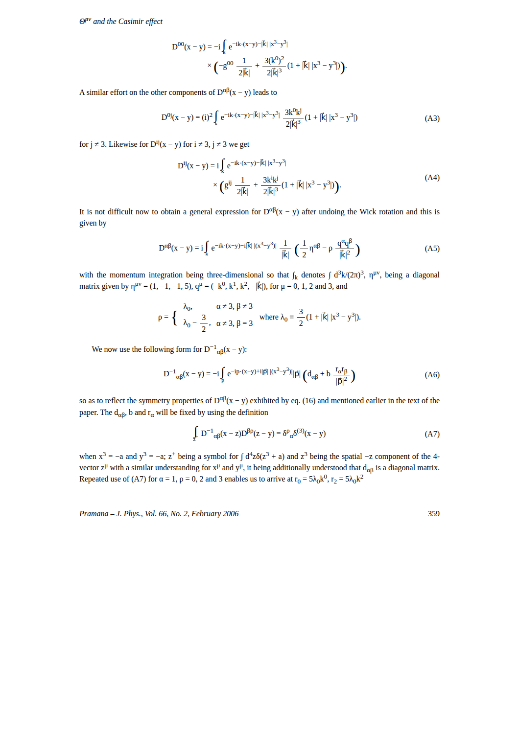Θ̂μν and the Casimir effect
D00(x − y) = −i ∫k e−ik·(x−y)−|k⃗| |x3−y3|
× (−g00 12|k⃗| + 3(k0)22|k⃗|3(1 + |k⃗| |x3 − y3|)).
A similar effort on the other components of Dαβ(x − y) leads to
D0j(x − y) = (i)2 ∫k e−ik·(x−y)−|k⃗| |x3−y3| 3k0kj 2|k⃗|3(1 + |k⃗| |x3 − y3|) (A3)
for j ≠ 3. Likewise for Dij(x − y) for i ≠ 3, j ≠ 3 we get
Dij(x − y) = i ∫k e−ik·(x−y)−|k⃗| |x3−y3|
× (gij 12|k⃗| + 3kikj 2|k⃗|3(1 + |k⃗| |x3 − y3|)). (A4)
It is not difficult now to obtain a general expression for Dαβ(x − y) after undoing the Wick rotation and this is given by
Dαβ(x − y) = i ∫k e−ik·(x−y)−i|k⃗| |(x3−y3)| 1|k⃗| (12ηαβ − ρ qαqβ|k⃗|2) (A5)
with the momentum integration being three-dimensional so that ∫k denotes ∫ d3k/(2π)3, ημν, being a diagonal matrix given by ημν = (1, −1, −1, 5), qμ = (−k0, k1, k2, −|k⃗|), for μ = 0, 1, 2 and 3, and
ρ = {
| λ 0 , | α ≠ 3, β ≠ 3 |
| λ 0 − 3 2 , | α ≠ 3, β = 3 |
where λ0 ≡ 32(1 + |k⃗| |x3 − y3|).
We now use the following form for D−1αβ(x − y):
D−1αβ(x − y) = −i ∫p e−ip·(x−y)+i|p⃗| |(x3−y3)||p⃗| (dαβ + b rαrβ|p⃗|2) (A6)
so as to reflect the symmetry properties of Dαβ(x − y) exhibited by eq. (16) and mentioned earlier in the text of the paper. The dαβ, b and rα will be fixed by using the definition
∫z+ D−1αβ(x − z)Dβρ(z − y) = δραδ(3)(x − y) (A7)
when x3 = −a and y3 = −a; z+ being a symbol for ∫ d4zδ(z3 + a) and z3 being the spatial −z component of the 4-vector zμ with a similar understanding for xμ and yμ, it being additionally understood that dαβ is a diagonal matrix. Repeated use of (A7) for α = 1, ρ = 0, 2 and 3 enables us to arrive at r0 = 5λ0k0, r2 = 5λ0k2
Pramana – J. Phys., Vol. 66, No. 2, February 2006 359